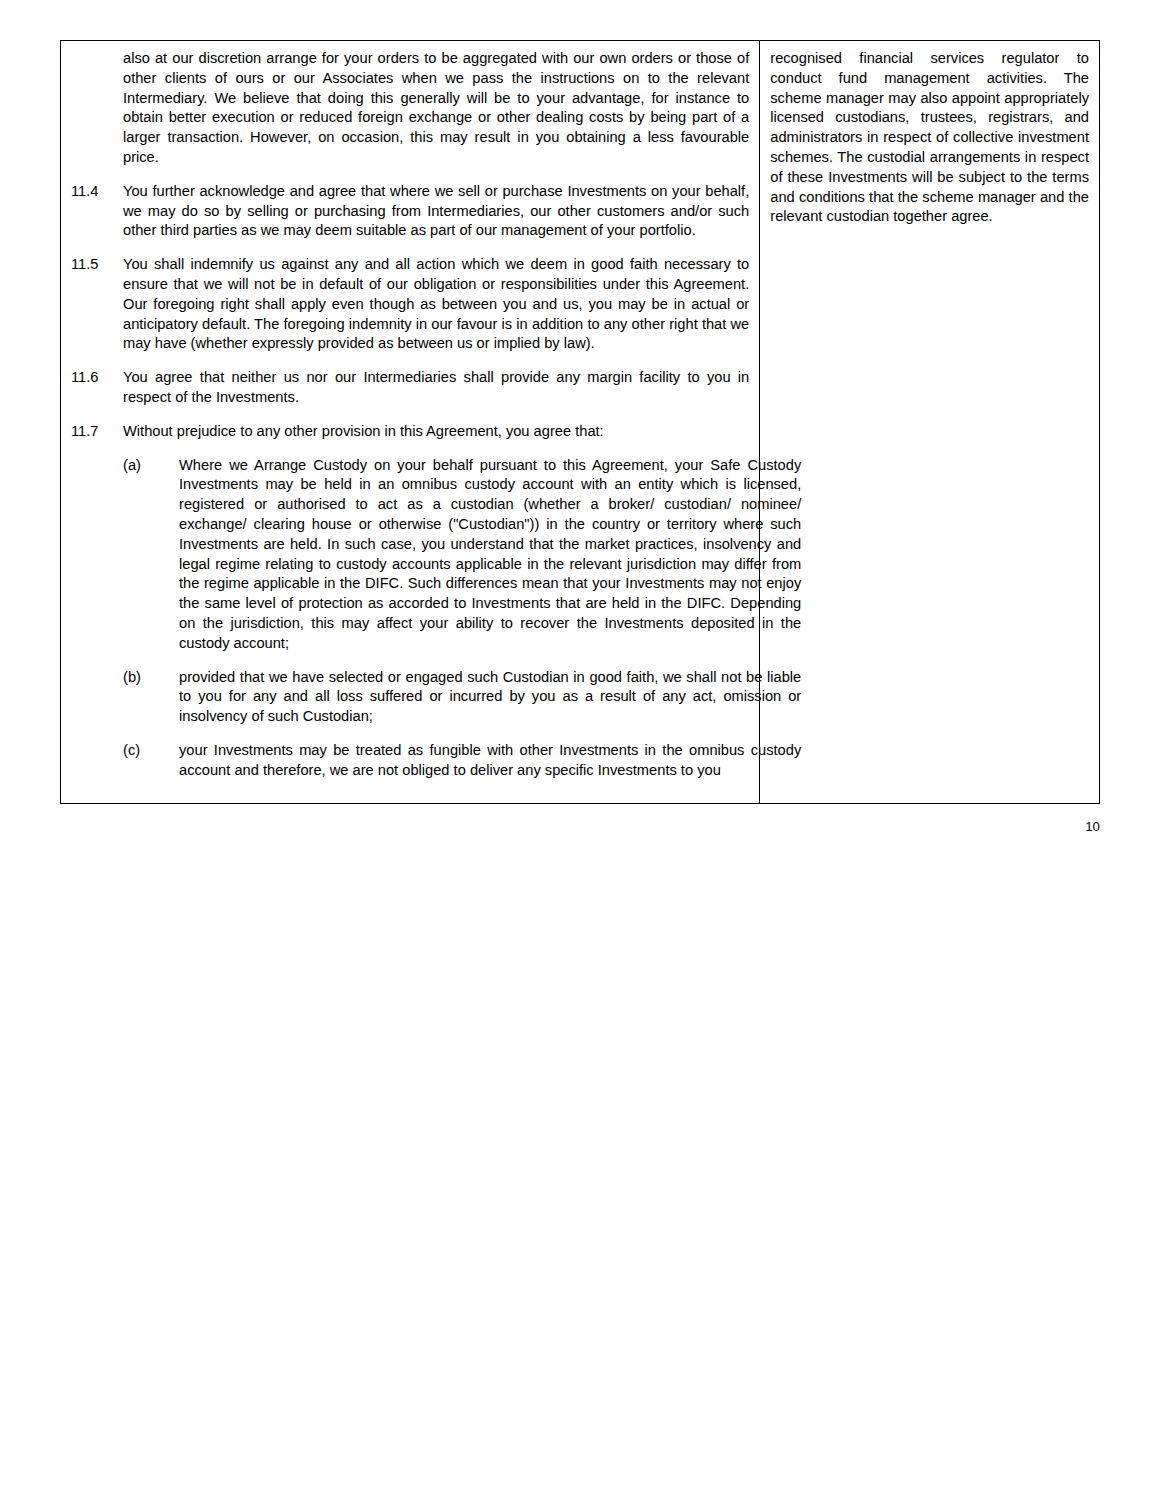| also at our discretion arrange for your orders to be aggregated with our own orders or those of other clients of ours or our Associates when we pass the instructions on to the relevant Intermediary. We believe that doing this generally will be to your advantage, for instance to obtain better execution or reduced foreign exchange or other dealing costs by being part of a larger transaction. However, on occasion, this may result in you obtaining a less favourable price. 11.4 You further acknowledge and agree that where we sell or purchase Investments on your behalf, we may do so by selling or purchasing from Intermediaries, our other customers and/or such other third parties as we may deem suitable as part of our management of your portfolio. 11.5 You shall indemnify us against any and all action which we deem in good faith necessary to ensure that we will not be in default of our obligation or responsibilities under this Agreement. Our foregoing right shall apply even though as between you and us, you may be in actual or anticipatory default. The foregoing indemnity in our favour is in addition to any other right that we may have (whether expressly provided as between us or implied by law). 11.6 You agree that neither us nor our Intermediaries shall provide any margin facility to you in respect of the Investments. 11.7 Without prejudice to any other provision in this Agreement, you agree that: (a) Where we Arrange Custody on your behalf pursuant to this Agreement, your Safe Custody Investments may be held in an omnibus custody account with an entity which is licensed, registered or authorised to act as a custodian (whether a broker/ custodian/ nominee/ exchange/ clearing house or otherwise ("Custodian")) in the country or territory where such Investments are held. In such case, you understand that the market practices, insolvency and legal regime relating to custody accounts applicable in the relevant jurisdiction may differ from the regime applicable in the DIFC. Such differences mean that your Investments may not enjoy the same level of protection as accorded to Investments that are held in the DIFC. Depending on the jurisdiction, this may affect your ability to recover the Investments deposited in the custody account; (b) provided that we have selected or engaged such Custodian in good faith, we shall not be liable to you for any and all loss suffered or incurred by you as a result of any act, omission or insolvency of such Custodian; (c) your Investments may be treated as fungible with other Investments in the omnibus custody account and therefore, we are not obliged to deliver any specific Investments to you | recognised financial services regulator to conduct fund management activities. The scheme manager may also appoint appropriately licensed custodians, trustees, registrars, and administrators in respect of collective investment schemes. The custodial arrangements in respect of these Investments will be subject to the terms and conditions that the scheme manager and the relevant custodian together agree. |
10